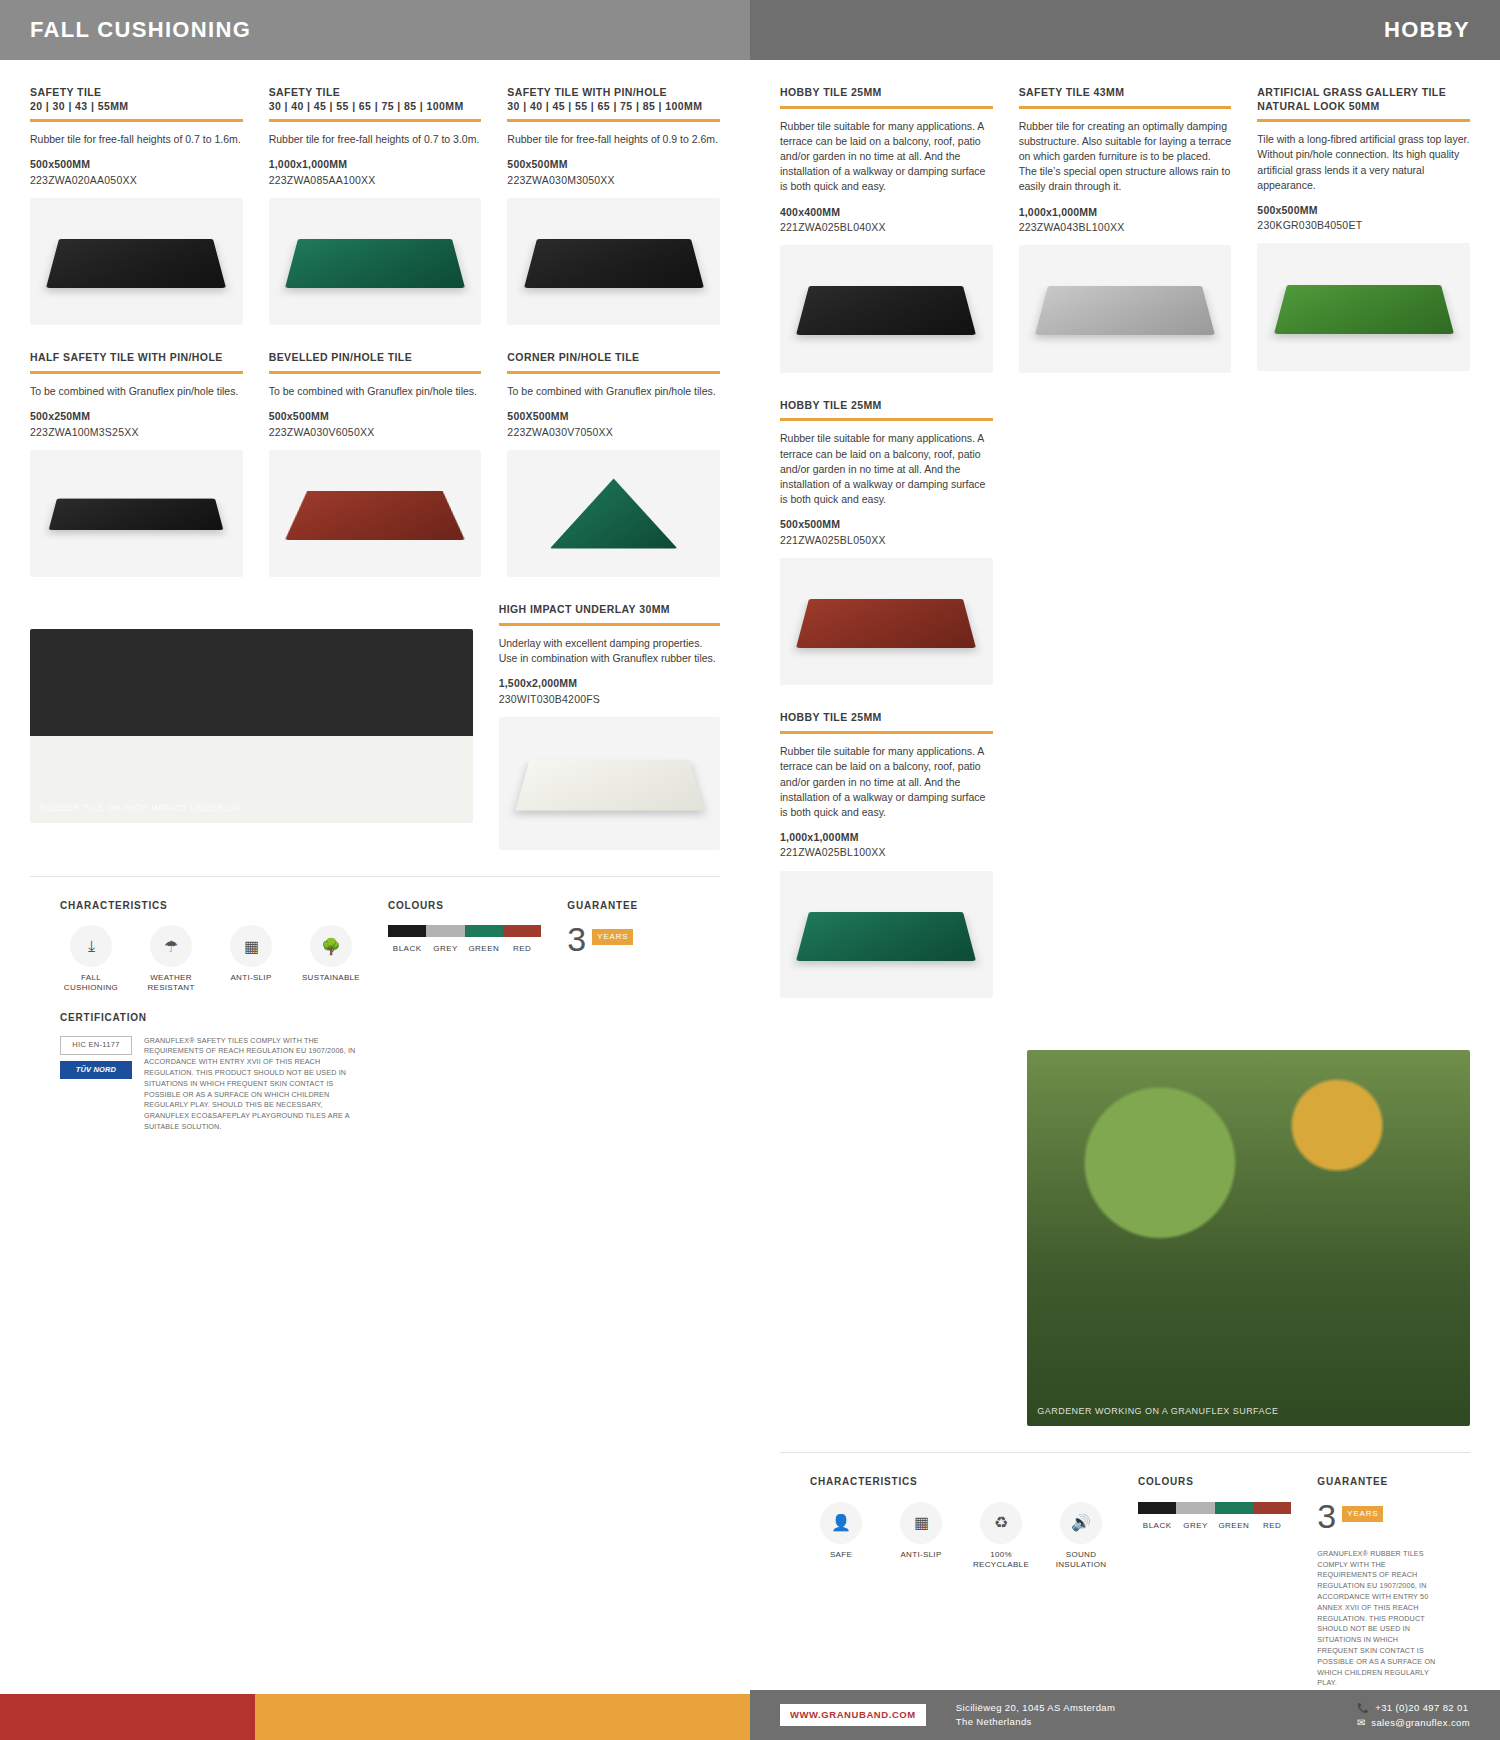Fall Cushioning
Safety Tile
20 | 30 | 43 | 55mm
Rubber tile for free-fall heights of 0.7 to 1.6m.
500x500MM
223ZWA020AA050XX
Safety Tile
30 | 40 | 45 | 55 | 65 | 75 | 85 | 100mm
Rubber tile for free-fall heights of 0.7 to 3.0m.
1,000x1,000MM
223ZWA085AA100XX
Safety Tile with Pin/Hole
30 | 40 | 45 | 55 | 65 | 75 | 85 | 100mm
Rubber tile for free-fall heights of 0.9 to 2.6m.
500x500MM
223ZWA030M3050XX
Half Safety Tile with Pin/Hole
To be combined with Granuflex pin/hole tiles.
500x250MM
223ZWA100M3S25XX
Bevelled Pin/Hole Tile
To be combined with Granuflex pin/hole tiles.
500x500MM
223ZWA030V6050XX
Corner Pin/Hole Tile
To be combined with Granuflex pin/hole tiles.
500X500MM
223ZWA030V7050XX
Rubber tile on high impact underlay
High Impact Underlay 30mm
Underlay with excellent damping properties. Use in combination with Granuflex rubber tiles.
1,500x2,000MM
230WIT030B4200FS
Characteristics
⤓
Fall
Cushioning
☂
Weather
Resistant
▦
Anti-Slip
🌳
Sustainable
Certification
HIC EN-1177
TÜV NORD
Granuflex® safety tiles comply with the requirements of REACH regulation EU 1907/2006, in accordance with entry XVII of this REACH regulation. This product should not be used in situations in which frequent skin contact is possible or as a surface on which children regularly play. Should this be necessary, Granuflex Eco&Safeplay playground tiles are a suitable solution.
Colours
Black Grey Green Red
Guarantee
3
Years
Hobby
Hobby Tile 25mm
Rubber tile suitable for many applications. A terrace can be laid on a balcony, roof, patio and/or garden in no time at all. And the installation of a walkway or damping surface is both quick and easy.
400x400MM
221ZWA025BL040XX
Hobby Tile 25mm
Rubber tile suitable for many applications. A terrace can be laid on a balcony, roof, patio and/or garden in no time at all. And the installation of a walkway or damping surface is both quick and easy.
500x500MM
221ZWA025BL050XX
Hobby Tile 25mm
Rubber tile suitable for many applications. A terrace can be laid on a balcony, roof, patio and/or garden in no time at all. And the installation of a walkway or damping surface is both quick and easy.
1,000x1,000MM
221ZWA025BL100XX
Safety Tile 43mm
Rubber tile for creating an optimally damping substructure. Also suitable for laying a terrace on which garden furniture is to be placed. The tile’s special open structure allows rain to easily drain through it.
1,000x1,000MM
223ZWA043BL100XX
Artificial Grass Gallery Tile
Natural Look 50mm
Tile with a long-fibred artificial grass top layer. Without pin/hole connection. Its high quality artificial grass lends it a very natural appearance.
500x500MM
230KGR030B4050ET
Gardener working on a Granuflex surface
Characteristics
👤
Safe
▦
Anti-Slip
♻
100%
Recyclable
🔊
Sound
Insulation
Colours
Black Grey Green Red
Guarantee
3
Years
Granuflex® rubber tiles comply with the requirements of REACH regulation EU 1907/2006, in accordance with entry 50 Annex XVII of this REACH regulation. This product should not be used in situations in which frequent skin contact is possible or as a surface on which children regularly play.
WWW.GRANUBAND.COM Siciliëweg 20, 1045 AS Amsterdam
The Netherlands
📞+31 (0)20 497 82 01
✉sales@granuflex.com